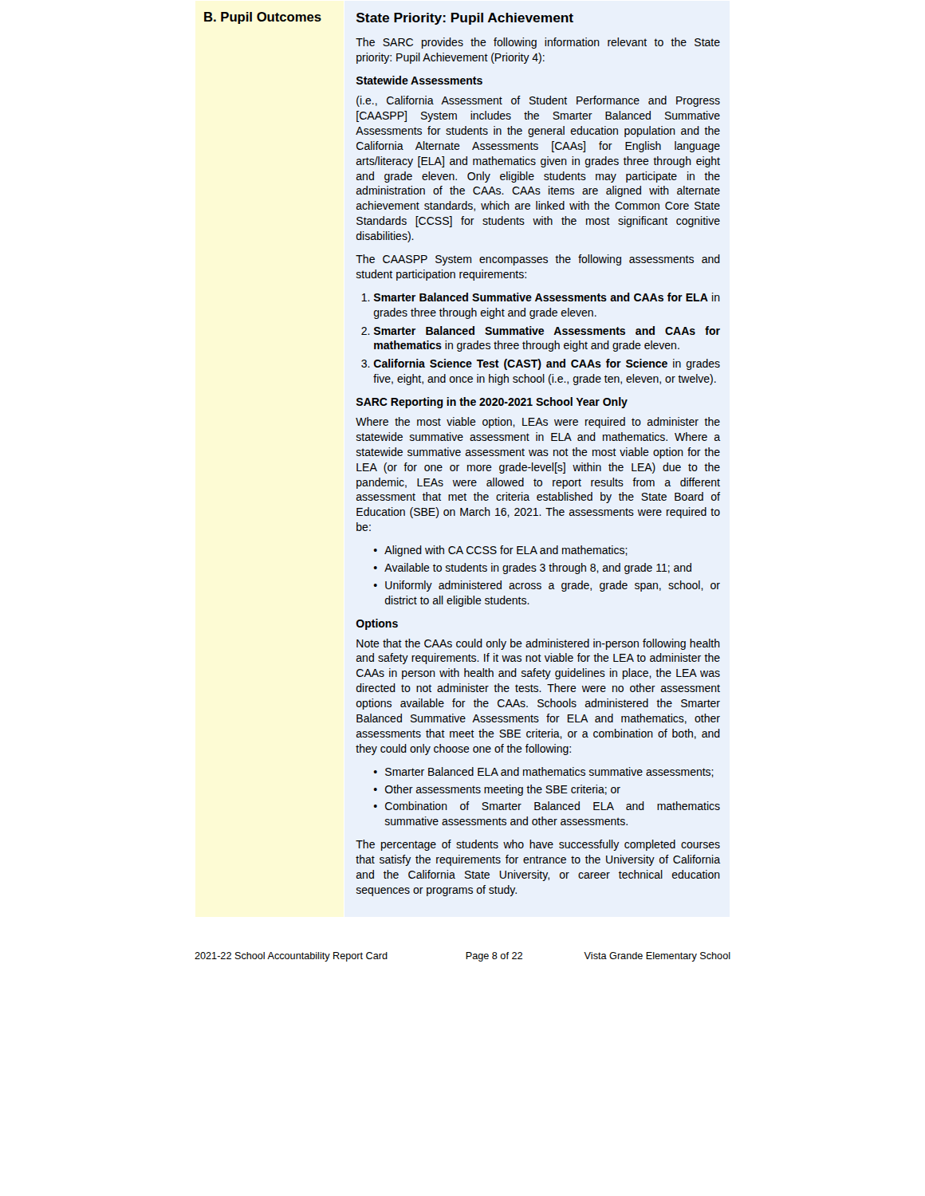| B. Pupil Outcomes | State Priority: Pupil Achievement The SARC provides the following information relevant to the State priority: Pupil Achievement (Priority 4): Statewide Assessments (i.e., California Assessment of Student Performance and Progress [CAASPP] System includes the Smarter Balanced Summative Assessments for students in the general education population and the California Alternate Assessments [CAAs] for English language arts/literacy [ELA] and mathematics given in grades three through eight and grade eleven. Only eligible students may participate in the administration of the CAAs. CAAs items are aligned with alternate achievement standards, which are linked with the Common Core State Standards [CCSS] for students with the most significant cognitive disabilities). The CAASPP System encompasses the following assessments and student participation requirements: Smarter Balanced Summative Assessments and CAAs for ELA in grades three through eight and grade eleven. Smarter Balanced Summative Assessments and CAAs for mathematics in grades three through eight and grade eleven. California Science Test (CAST) and CAAs for Science in grades five, eight, and once in high school (i.e., grade ten, eleven, or twelve). SARC Reporting in the 2020-2021 School Year Only Where the most viable option, LEAs were required to administer the statewide summative assessment in ELA and mathematics. Where a statewide summative assessment was not the most viable option for the LEA (or for one or more grade-level[s] within the LEA) due to the pandemic, LEAs were allowed to report results from a different assessment that met the criteria established by the State Board of Education (SBE) on March 16, 2021. The assessments were required to be: Aligned with CA CCSS for ELA and mathematics; Available to students in grades 3 through 8, and grade 11; and Uniformly administered across a grade, grade span, school, or district to all eligible students. Options Note that the CAAs could only be administered in-person following health and safety requirements. If it was not viable for the LEA to administer the CAAs in person with health and safety guidelines in place, the LEA was directed to not administer the tests. There were no other assessment options available for the CAAs. Schools administered the Smarter Balanced Summative Assessments for ELA and mathematics, other assessments that meet the SBE criteria, or a combination of both, and they could only choose one of the following: Smarter Balanced ELA and mathematics summative assessments; Other assessments meeting the SBE criteria; or Combination of Smarter Balanced ELA and mathematics summative assessments and other assessments. The percentage of students who have successfully completed courses that satisfy the requirements for entrance to the University of California and the California State University, or career technical education sequences or programs of study. |
| 2021-22 School Accountability Report Card | Page 8 of 22 | Vista Grande Elementary School |